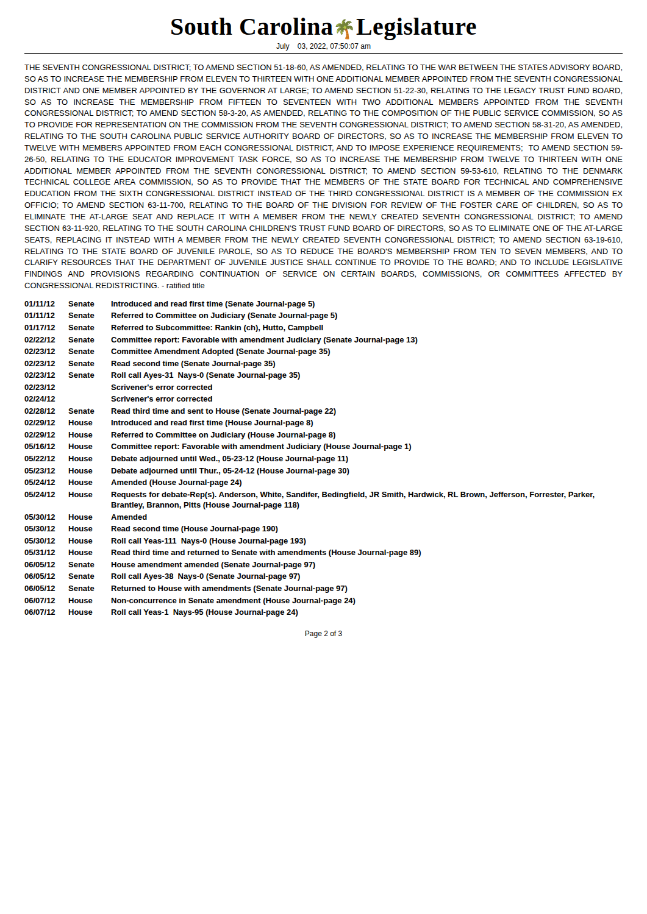South Carolina🌴Legislature
July 03, 2022, 07:50:07 am
THE SEVENTH CONGRESSIONAL DISTRICT; TO AMEND SECTION 51-18-60, AS AMENDED, RELATING TO THE WAR BETWEEN THE STATES ADVISORY BOARD, SO AS TO INCREASE THE MEMBERSHIP FROM ELEVEN TO THIRTEEN WITH ONE ADDITIONAL MEMBER APPOINTED FROM THE SEVENTH CONGRESSIONAL DISTRICT AND ONE MEMBER APPOINTED BY THE GOVERNOR AT LARGE; TO AMEND SECTION 51-22-30, RELATING TO THE LEGACY TRUST FUND BOARD, SO AS TO INCREASE THE MEMBERSHIP FROM FIFTEEN TO SEVENTEEN WITH TWO ADDITIONAL MEMBERS APPOINTED FROM THE SEVENTH CONGRESSIONAL DISTRICT; TO AMEND SECTION 58-3-20, AS AMENDED, RELATING TO THE COMPOSITION OF THE PUBLIC SERVICE COMMISSION, SO AS TO PROVIDE FOR REPRESENTATION ON THE COMMISSION FROM THE SEVENTH CONGRESSIONAL DISTRICT; TO AMEND SECTION 58-31-20, AS AMENDED, RELATING TO THE SOUTH CAROLINA PUBLIC SERVICE AUTHORITY BOARD OF DIRECTORS, SO AS TO INCREASE THE MEMBERSHIP FROM ELEVEN TO TWELVE WITH MEMBERS APPOINTED FROM EACH CONGRESSIONAL DISTRICT, AND TO IMPOSE EXPERIENCE REQUIREMENTS; TO AMEND SECTION 59-26-50, RELATING TO THE EDUCATOR IMPROVEMENT TASK FORCE, SO AS TO INCREASE THE MEMBERSHIP FROM TWELVE TO THIRTEEN WITH ONE ADDITIONAL MEMBER APPOINTED FROM THE SEVENTH CONGRESSIONAL DISTRICT; TO AMEND SECTION 59-53-610, RELATING TO THE DENMARK TECHNICAL COLLEGE AREA COMMISSION, SO AS TO PROVIDE THAT THE MEMBERS OF THE STATE BOARD FOR TECHNICAL AND COMPREHENSIVE EDUCATION FROM THE SIXTH CONGRESSIONAL DISTRICT INSTEAD OF THE THIRD CONGRESSIONAL DISTRICT IS A MEMBER OF THE COMMISSION EX OFFICIO; TO AMEND SECTION 63-11-700, RELATING TO THE BOARD OF THE DIVISION FOR REVIEW OF THE FOSTER CARE OF CHILDREN, SO AS TO ELIMINATE THE AT-LARGE SEAT AND REPLACE IT WITH A MEMBER FROM THE NEWLY CREATED SEVENTH CONGRESSIONAL DISTRICT; TO AMEND SECTION 63-11-920, RELATING TO THE SOUTH CAROLINA CHILDREN'S TRUST FUND BOARD OF DIRECTORS, SO AS TO ELIMINATE ONE OF THE AT-LARGE SEATS, REPLACING IT INSTEAD WITH A MEMBER FROM THE NEWLY CREATED SEVENTH CONGRESSIONAL DISTRICT; TO AMEND SECTION 63-19-610, RELATING TO THE STATE BOARD OF JUVENILE PAROLE, SO AS TO REDUCE THE BOARD'S MEMBERSHIP FROM TEN TO SEVEN MEMBERS, AND TO CLARIFY RESOURCES THAT THE DEPARTMENT OF JUVENILE JUSTICE SHALL CONTINUE TO PROVIDE TO THE BOARD; AND TO INCLUDE LEGISLATIVE FINDINGS AND PROVISIONS REGARDING CONTINUATION OF SERVICE ON CERTAIN BOARDS, COMMISSIONS, OR COMMITTEES AFFECTED BY CONGRESSIONAL REDISTRICTING. - ratified title
| 01/11/12 | Senate | Introduced and read first time (Senate Journal-page 5) |
| 01/11/12 | Senate | Referred to Committee on Judiciary (Senate Journal-page 5) |
| 01/17/12 | Senate | Referred to Subcommittee: Rankin (ch), Hutto, Campbell |
| 02/22/12 | Senate | Committee report: Favorable with amendment Judiciary (Senate Journal-page 13) |
| 02/23/12 | Senate | Committee Amendment Adopted (Senate Journal-page 35) |
| 02/23/12 | Senate | Read second time (Senate Journal-page 35) |
| 02/23/12 | Senate | Roll call Ayes-31 Nays-0 (Senate Journal-page 35) |
| 02/23/12 | | Scrivener's error corrected |
| 02/24/12 | | Scrivener's error corrected |
| 02/28/12 | Senate | Read third time and sent to House (Senate Journal-page 22) |
| 02/29/12 | House | Introduced and read first time (House Journal-page 8) |
| 02/29/12 | House | Referred to Committee on Judiciary (House Journal-page 8) |
| 05/16/12 | House | Committee report: Favorable with amendment Judiciary (House Journal-page 1) |
| 05/22/12 | House | Debate adjourned until Wed., 05-23-12 (House Journal-page 11) |
| 05/23/12 | House | Debate adjourned until Thur., 05-24-12 (House Journal-page 30) |
| 05/24/12 | House | Amended (House Journal-page 24) |
| 05/24/12 | House | Requests for debate-Rep(s). Anderson, White, Sandifer, Bedingfield, JR Smith, Hardwick, RL Brown, Jefferson, Forrester, Parker, Brantley, Brannon, Pitts (House Journal-page 118) |
| 05/30/12 | House | Amended |
| 05/30/12 | House | Read second time (House Journal-page 190) |
| 05/30/12 | House | Roll call Yeas-111 Nays-0 (House Journal-page 193) |
| 05/31/12 | House | Read third time and returned to Senate with amendments (House Journal-page 89) |
| 06/05/12 | Senate | House amendment amended (Senate Journal-page 97) |
| 06/05/12 | Senate | Roll call Ayes-38 Nays-0 (Senate Journal-page 97) |
| 06/05/12 | Senate | Returned to House with amendments (Senate Journal-page 97) |
| 06/07/12 | House | Non-concurrence in Senate amendment (House Journal-page 24) |
| 06/07/12 | House | Roll call Yeas-1 Nays-95 (House Journal-page 24) |
Page 2 of 3